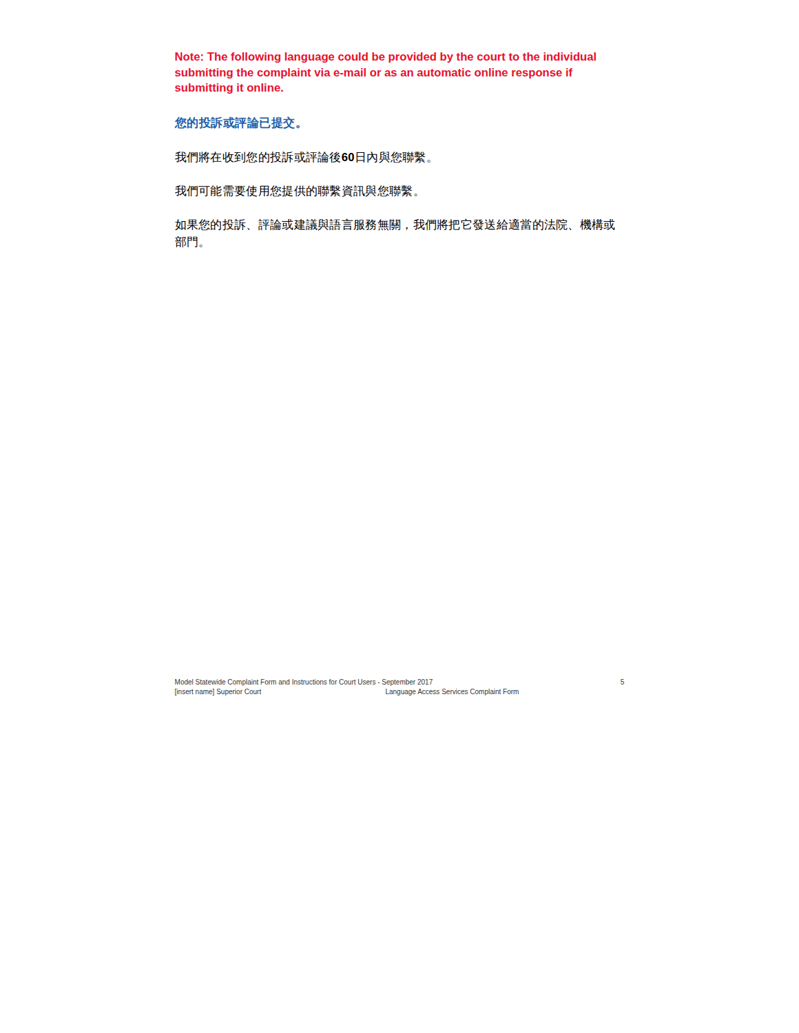Note: The following language could be provided by the court to the individual submitting the complaint via e-mail or as an automatic online response if submitting it online.
您的投訴或評論已提交。
我們將在收到您的投訴或評論後60日內與您聯繫。
我們可能需要使用您提供的聯繫資訊與您聯繫。
如果您的投訴、評論或建議與語言服務無關，我們將把它發送給適當的法院、機構或部門。
Model Statewide Complaint Form and Instructions for Court Users - September 2017 5
[insert name] Superior Court Language Access Services Complaint Form